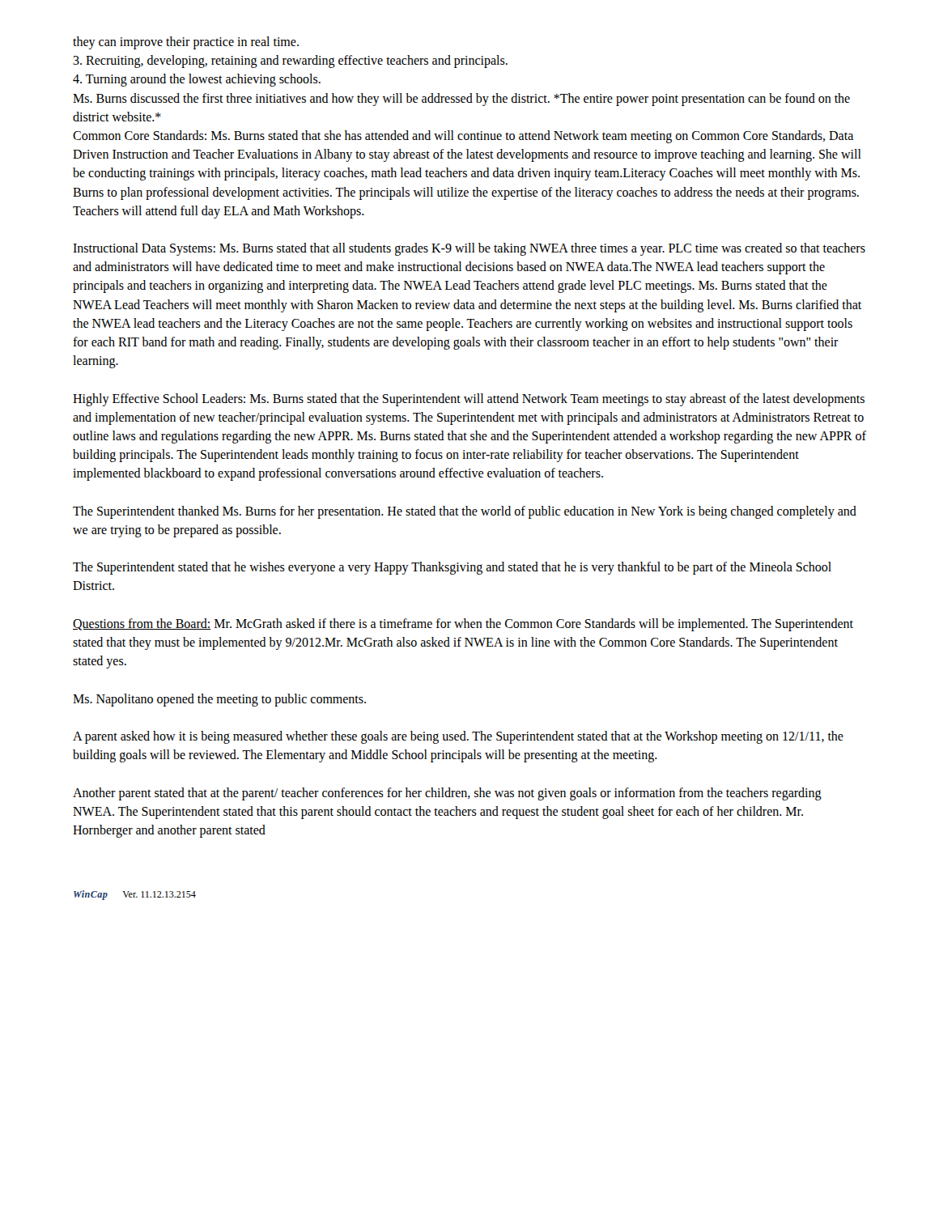they can improve their practice in real time.
3. Recruiting, developing, retaining and rewarding effective teachers and principals.
4. Turning around the lowest achieving schools.
Ms. Burns discussed the first three initiatives and how they will be addressed by the district. *The entire power point presentation can be found on the district website.*
Common Core Standards: Ms. Burns stated that she has attended and will continue to attend Network team meeting on Common Core Standards, Data Driven Instruction and Teacher Evaluations in Albany to stay abreast of the latest developments and resource to improve teaching and learning. She will be conducting trainings with principals, literacy coaches, math lead teachers and data driven inquiry team.Literacy Coaches will meet monthly with Ms. Burns to plan professional development activities. The principals will utilize the expertise of the literacy coaches to address the needs at their programs. Teachers will attend full day ELA and Math Workshops.
Instructional Data Systems: Ms. Burns stated that all students grades K-9 will be taking NWEA three times a year. PLC time was created so that teachers and administrators will have dedicated time to meet and make instructional decisions based on NWEA data.The NWEA lead teachers support the principals and teachers in organizing and interpreting data. The NWEA Lead Teachers attend grade level PLC meetings. Ms. Burns stated that the NWEA Lead Teachers will meet monthly with Sharon Macken to review data and determine the next steps at the building level. Ms. Burns clarified that the NWEA lead teachers and the Literacy Coaches are not the same people. Teachers are currently working on websites and instructional support tools for each RIT band for math and reading. Finally, students are developing goals with their classroom teacher in an effort to help students "own" their learning.
Highly Effective School Leaders: Ms. Burns stated that the Superintendent will attend Network Team meetings to stay abreast of the latest developments and implementation of new teacher/principal evaluation systems. The Superintendent met with principals and administrators at Administrators Retreat to outline laws and regulations regarding the new APPR. Ms. Burns stated that she and the Superintendent attended a workshop regarding the new APPR of building principals. The Superintendent leads monthly training to focus on inter-rate reliability for teacher observations. The Superintendent implemented blackboard to expand professional conversations around effective evaluation of teachers.
The Superintendent thanked Ms. Burns for her presentation. He stated that the world of public education in New York is being changed completely and we are trying to be prepared as possible.
The Superintendent stated that he wishes everyone a very Happy Thanksgiving and stated that he is very thankful to be part of the Mineola School District.
Questions from the Board: Mr. McGrath asked if there is a timeframe for when the Common Core Standards will be implemented. The Superintendent stated that they must be implemented by 9/2012.Mr. McGrath also asked if NWEA is in line with the Common Core Standards. The Superintendent stated yes.
Ms. Napolitano opened the meeting to public comments.
A parent asked how it is being measured whether these goals are being used. The Superintendent stated that at the Workshop meeting on 12/1/11, the building goals will be reviewed. The Elementary and Middle School principals will be presenting at the meeting.
Another parent stated that at the parent/ teacher conferences for her children, she was not given goals or information from the teachers regarding NWEA. The Superintendent stated that this parent should contact the teachers and request the student goal sheet for each of her children. Mr. Hornberger and another parent stated
WinCap Ver. 11.12.13.2154